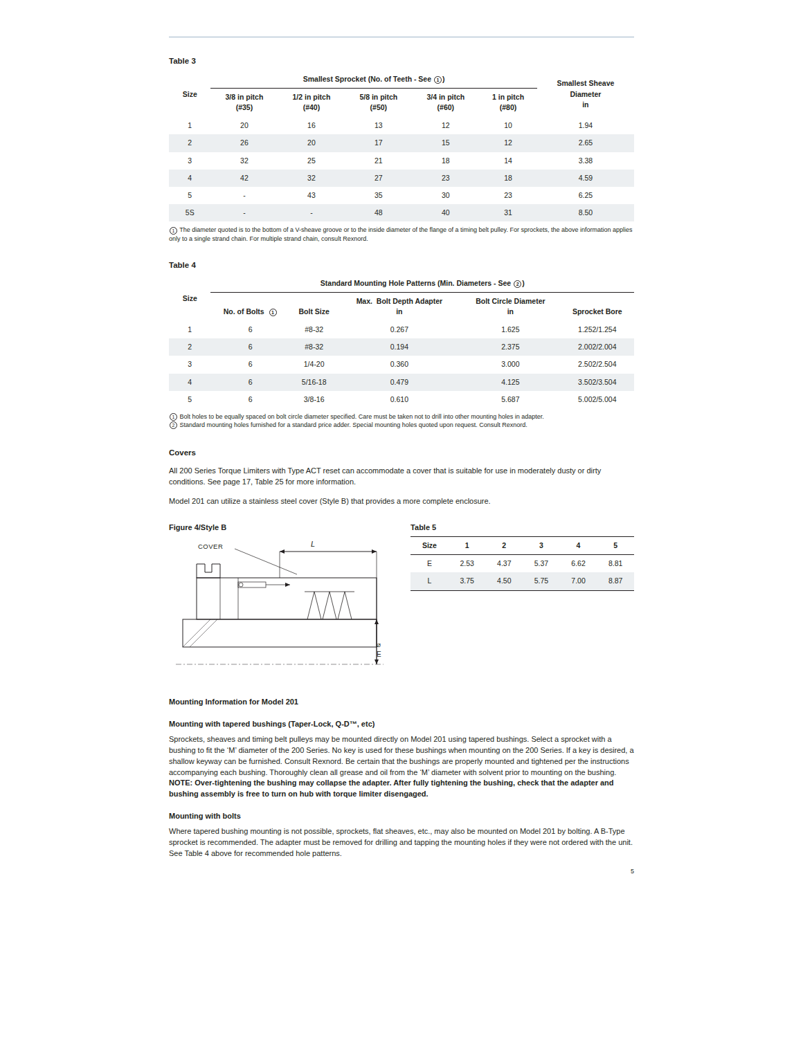Table 3
| Size | Smallest Sprocket (No. of Teeth - See 1 ) | Smallest Sheave Diameter in |
| --- | --- | --- |
| 3/8 in pitch (#35) | 1/2 in pitch (#40) | 5/8 in pitch (#50) | 3/4 in pitch (#60) | 1 in pitch (#80) |
| 1 | 20 | 16 | 13 | 12 | 10 | 1.94 |
| 2 | 26 | 20 | 17 | 15 | 12 | 2.65 |
| 3 | 32 | 25 | 21 | 18 | 14 | 3.38 |
| 4 | 42 | 32 | 27 | 23 | 18 | 4.59 |
| 5 | - | 43 | 35 | 30 | 23 | 6.25 |
| 5S | - | - | 48 | 40 | 31 | 8.50 |
1 The diameter quoted is to the bottom of a V-sheave groove or to the inside diameter of the flange of a timing belt pulley. For sprockets, the above information applies only to a single strand chain. For multiple strand chain, consult Rexnord.
Table 4
| Size | Standard Mounting Hole Patterns (Min. Diameters - See 2 ) |
| --- | --- |
| No. of Bolts 1 | Bolt Size | Max. Bolt Depth Adapter in | Bolt Circle Diameter in | Sprocket Bore |
| 1 | 6 | #8-32 | 0.267 | 1.625 | 1.252/1.254 |
| 2 | 6 | #8-32 | 0.194 | 2.375 | 2.002/2.004 |
| 3 | 6 | 1/4-20 | 0.360 | 3.000 | 2.502/2.504 |
| 4 | 6 | 5/16-18 | 0.479 | 4.125 | 3.502/3.504 |
| 5 | 6 | 3/8-16 | 0.610 | 5.687 | 5.002/5.004 |
1 Bolt holes to be equally spaced on bolt circle diameter specified. Care must be taken not to drill into other mounting holes in adapter.
2 Standard mounting holes furnished for a standard price adder. Special mounting holes quoted upon request. Consult Rexnord.
Covers
All 200 Series Torque Limiters with Type ACT reset can accommodate a cover that is suitable for use in moderately dusty or dirty conditions. See page 17, Table 25 for more information.
Model 201 can utilize a stainless steel cover (Style B) that provides a more complete enclosure.
Figure 4/Style B
COVER L ⌀ E
Table 5
| Size | 1 | 2 | 3 | 4 | 5 |
| --- | --- | --- | --- | --- | --- |
| E | 2.53 | 4.37 | 5.37 | 6.62 | 8.81 |
| L | 3.75 | 4.50 | 5.75 | 7.00 | 8.87 |
Mounting Information for Model 201
Mounting with tapered bushings (Taper-Lock, Q-D™, etc)
Sprockets, sheaves and timing belt pulleys may be mounted directly on Model 201 using tapered bushings. Select a sprocket with a bushing to fit the ‘M’ diameter of the 200 Series. No key is used for these bushings when mounting on the 200 Series. If a key is desired, a shallow keyway can be furnished. Consult Rexnord. Be certain that the bushings are properly mounted and tightened per the instructions accompanying each bushing. Thoroughly clean all grease and oil from the ‘M’ diameter with solvent prior to mounting on the bushing. NOTE: Over-tightening the bushing may collapse the adapter. After fully tightening the bushing, check that the adapter and bushing assembly is free to turn on hub with torque limiter disengaged.
Mounting with bolts
Where tapered bushing mounting is not possible, sprockets, flat sheaves, etc., may also be mounted on Model 201 by bolting. A B-Type sprocket is recommended. The adapter must be removed for drilling and tapping the mounting holes if they were not ordered with the unit. See Table 4 above for recommended hole patterns.
5